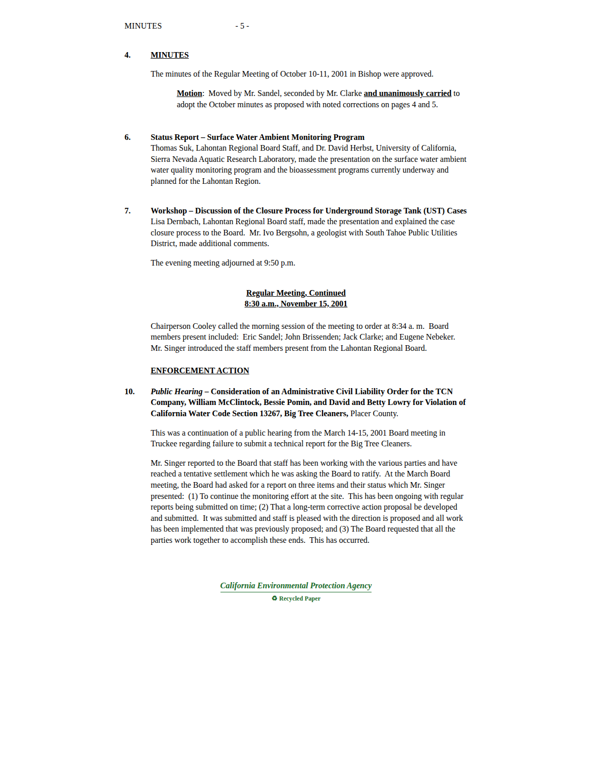MINUTES - 5 -
4.
MINUTES
The minutes of the Regular Meeting of October 10-11, 2001 in Bishop were approved.
Motion: Moved by Mr. Sandel, seconded by Mr. Clarke and unanimously carried to adopt the October minutes as proposed with noted corrections on pages 4 and 5.
6.
Status Report – Surface Water Ambient Monitoring Program
Thomas Suk, Lahontan Regional Board Staff, and Dr. David Herbst, University of California, Sierra Nevada Aquatic Research Laboratory, made the presentation on the surface water ambient water quality monitoring program and the bioassessment programs currently underway and planned for the Lahontan Region.
7.
Workshop – Discussion of the Closure Process for Underground Storage Tank (UST) Cases
Lisa Dernbach, Lahontan Regional Board staff, made the presentation and explained the case closure process to the Board. Mr. Ivo Bergsohn, a geologist with South Tahoe Public Utilities District, made additional comments.
The evening meeting adjourned at 9:50 p.m.
Regular Meeting, Continued
8:30 a.m., November 15, 2001
Chairperson Cooley called the morning session of the meeting to order at 8:34 a. m. Board members present included: Eric Sandel; John Brissenden; Jack Clarke; and Eugene Nebeker. Mr. Singer introduced the staff members present from the Lahontan Regional Board.
ENFORCEMENT ACTION
10.
Public Hearing – Consideration of an Administrative Civil Liability Order for the TCN Company, William McClintock, Bessie Pomin, and David and Betty Lowry for Violation of California Water Code Section 13267, Big Tree Cleaners, Placer County.
This was a continuation of a public hearing from the March 14-15, 2001 Board meeting in Truckee regarding failure to submit a technical report for the Big Tree Cleaners.
Mr. Singer reported to the Board that staff has been working with the various parties and have reached a tentative settlement which he was asking the Board to ratify. At the March Board meeting, the Board had asked for a report on three items and their status which Mr. Singer presented: (1) To continue the monitoring effort at the site. This has been ongoing with regular reports being submitted on time; (2) That a long-term corrective action proposal be developed and submitted. It was submitted and staff is pleased with the direction is proposed and all work has been implemented that was previously proposed; and (3) The Board requested that all the parties work together to accomplish these ends. This has occurred.
California Environmental Protection Agency
♻Recycled Paper